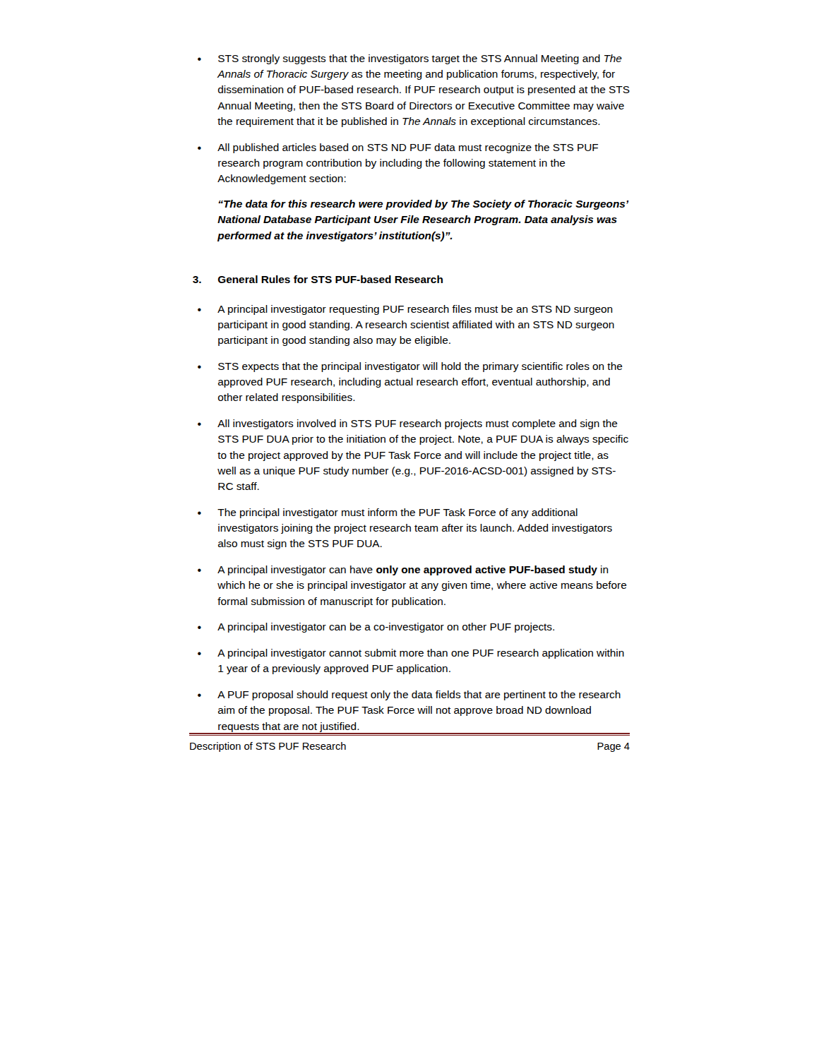STS strongly suggests that the investigators target the STS Annual Meeting and The Annals of Thoracic Surgery as the meeting and publication forums, respectively, for dissemination of PUF-based research. If PUF research output is presented at the STS Annual Meeting, then the STS Board of Directors or Executive Committee may waive the requirement that it be published in The Annals in exceptional circumstances.
All published articles based on STS ND PUF data must recognize the STS PUF research program contribution by including the following statement in the Acknowledgement section:
“The data for this research were provided by The Society of Thoracic Surgeons’ National Database Participant User File Research Program. Data analysis was performed at the investigators’ institution(s)”.
3. General Rules for STS PUF-based Research
A principal investigator requesting PUF research files must be an STS ND surgeon participant in good standing. A research scientist affiliated with an STS ND surgeon participant in good standing also may be eligible.
STS expects that the principal investigator will hold the primary scientific roles on the approved PUF research, including actual research effort, eventual authorship, and other related responsibilities.
All investigators involved in STS PUF research projects must complete and sign the STS PUF DUA prior to the initiation of the project. Note, a PUF DUA is always specific to the project approved by the PUF Task Force and will include the project title, as well as a unique PUF study number (e.g., PUF-2016-ACSD-001) assigned by STS-RC staff.
The principal investigator must inform the PUF Task Force of any additional investigators joining the project research team after its launch. Added investigators also must sign the STS PUF DUA.
A principal investigator can have only one approved active PUF-based study in which he or she is principal investigator at any given time, where active means before formal submission of manuscript for publication.
A principal investigator can be a co-investigator on other PUF projects.
A principal investigator cannot submit more than one PUF research application within 1 year of a previously approved PUF application.
A PUF proposal should request only the data fields that are pertinent to the research aim of the proposal. The PUF Task Force will not approve broad ND download requests that are not justified.
Description of STS PUF Research Page 4